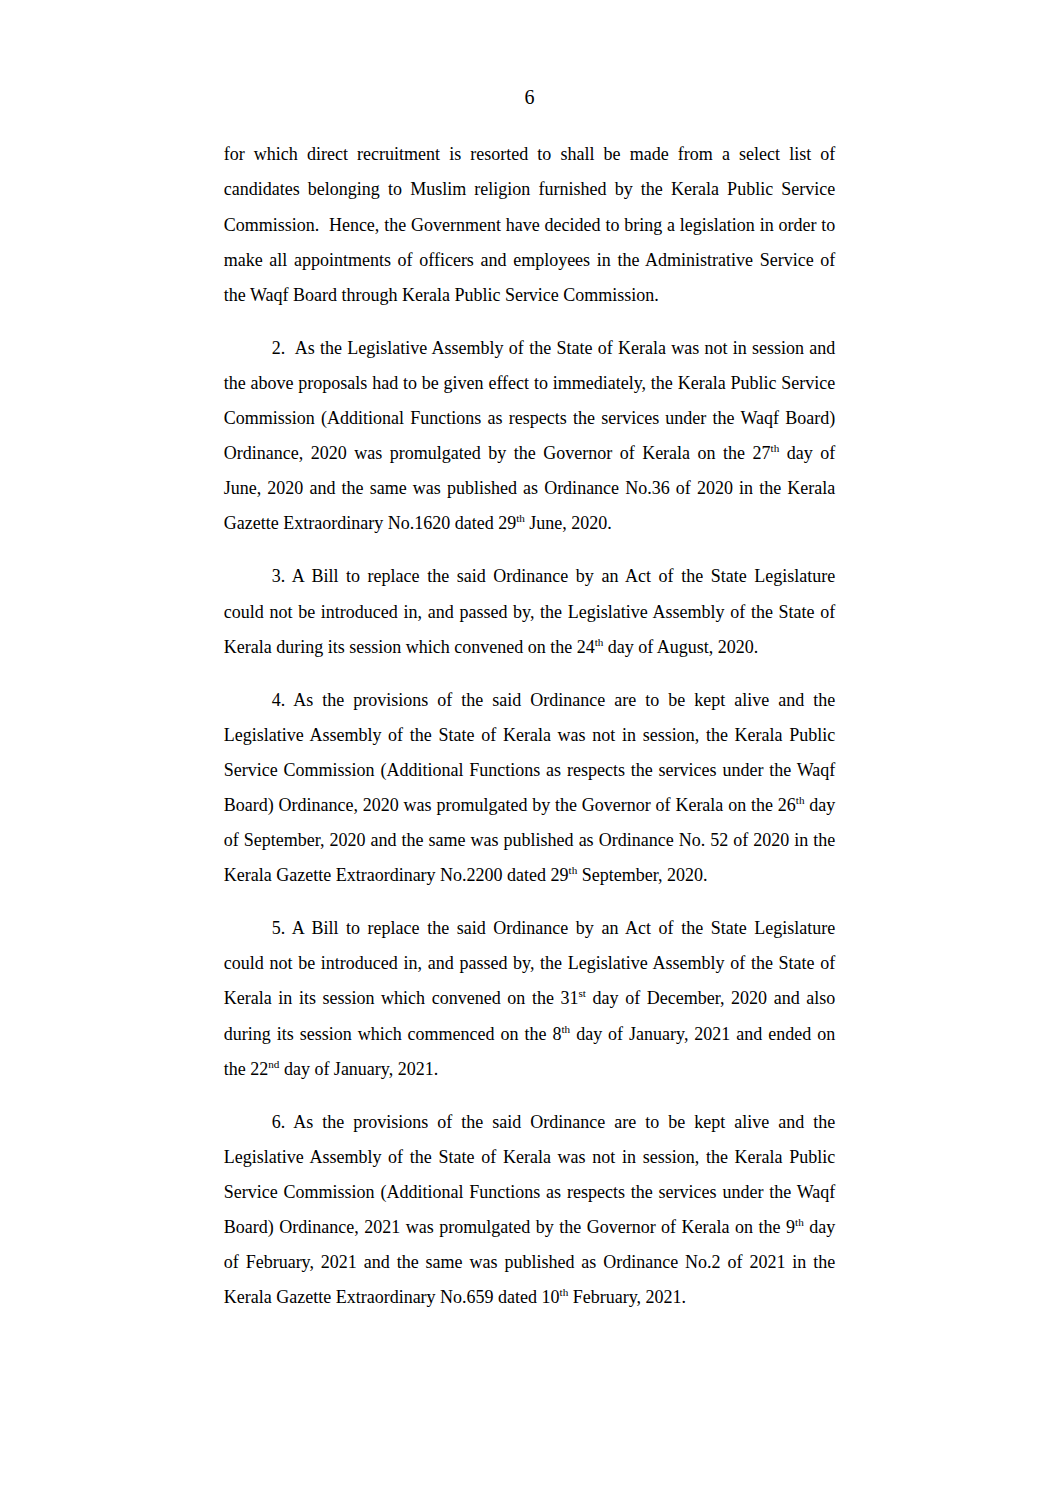6
for which direct recruitment is resorted to shall be made from a select list of candidates belonging to Muslim religion furnished by the Kerala Public Service Commission. Hence, the Government have decided to bring a legislation in order to make all appointments of officers and employees in the Administrative Service of the Waqf Board through Kerala Public Service Commission.
2. As the Legislative Assembly of the State of Kerala was not in session and the above proposals had to be given effect to immediately, the Kerala Public Service Commission (Additional Functions as respects the services under the Waqf Board) Ordinance, 2020 was promulgated by the Governor of Kerala on the 27th day of June, 2020 and the same was published as Ordinance No.36 of 2020 in the Kerala Gazette Extraordinary No.1620 dated 29th June, 2020.
3. A Bill to replace the said Ordinance by an Act of the State Legislature could not be introduced in, and passed by, the Legislative Assembly of the State of Kerala during its session which convened on the 24th day of August, 2020.
4. As the provisions of the said Ordinance are to be kept alive and the Legislative Assembly of the State of Kerala was not in session, the Kerala Public Service Commission (Additional Functions as respects the services under the Waqf Board) Ordinance, 2020 was promulgated by the Governor of Kerala on the 26th day of September, 2020 and the same was published as Ordinance No. 52 of 2020 in the Kerala Gazette Extraordinary No.2200 dated 29th September, 2020.
5. A Bill to replace the said Ordinance by an Act of the State Legislature could not be introduced in, and passed by, the Legislative Assembly of the State of Kerala in its session which convened on the 31st day of December, 2020 and also during its session which commenced on the 8th day of January, 2021 and ended on the 22nd day of January, 2021.
6. As the provisions of the said Ordinance are to be kept alive and the Legislative Assembly of the State of Kerala was not in session, the Kerala Public Service Commission (Additional Functions as respects the services under the Waqf Board) Ordinance, 2021 was promulgated by the Governor of Kerala on the 9th day of February, 2021 and the same was published as Ordinance No.2 of 2021 in the Kerala Gazette Extraordinary No.659 dated 10th February, 2021.